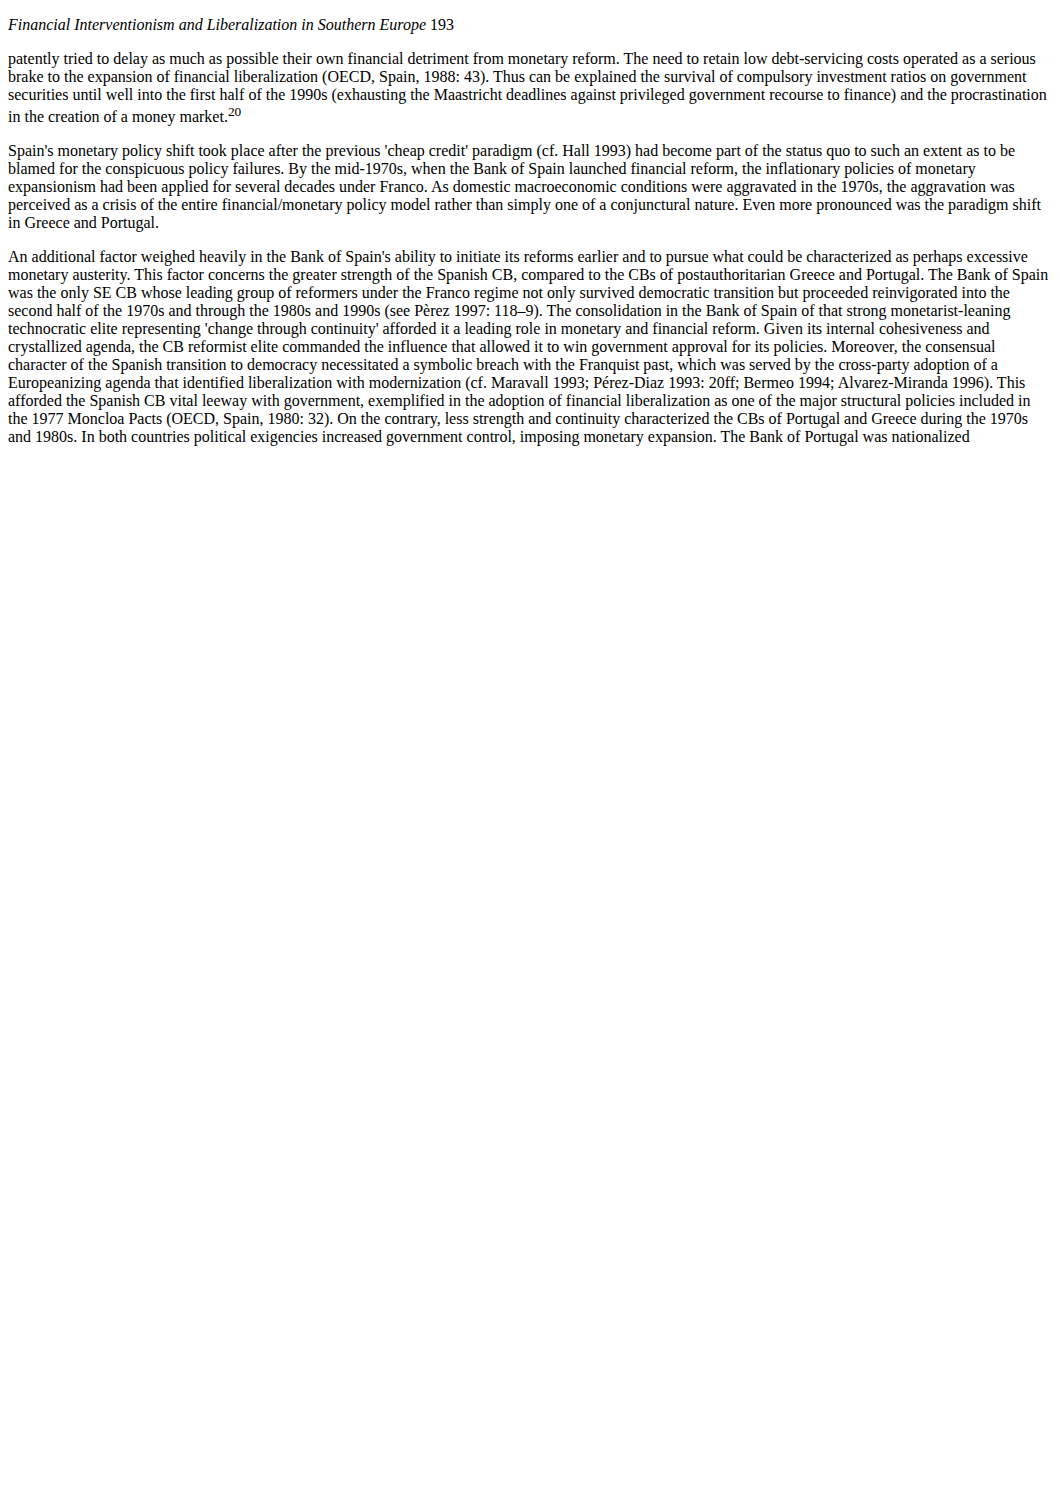Financial Interventionism and Liberalization in Southern Europe 193
patently tried to delay as much as possible their own financial detriment from monetary reform. The need to retain low debt-servicing costs operated as a serious brake to the expansion of financial liberalization (OECD, Spain, 1988: 43). Thus can be explained the survival of compulsory investment ratios on government securities until well into the first half of the 1990s (exhausting the Maastricht deadlines against privileged government recourse to finance) and the procrastination in the creation of a money market.20
Spain's monetary policy shift took place after the previous 'cheap credit' paradigm (cf. Hall 1993) had become part of the status quo to such an extent as to be blamed for the conspicuous policy failures. By the mid-1970s, when the Bank of Spain launched financial reform, the inflationary policies of monetary expansionism had been applied for several decades under Franco. As domestic macroeconomic conditions were aggravated in the 1970s, the aggravation was perceived as a crisis of the entire financial/monetary policy model rather than simply one of a conjunctural nature. Even more pronounced was the paradigm shift in Greece and Portugal.
An additional factor weighed heavily in the Bank of Spain's ability to initiate its reforms earlier and to pursue what could be characterized as perhaps excessive monetary austerity. This factor concerns the greater strength of the Spanish CB, compared to the CBs of postauthoritarian Greece and Portugal. The Bank of Spain was the only SE CB whose leading group of reformers under the Franco regime not only survived democratic transition but proceeded reinvigorated into the second half of the 1970s and through the 1980s and 1990s (see Pèrez 1997: 118–9). The consolidation in the Bank of Spain of that strong monetarist-leaning technocratic elite representing 'change through continuity' afforded it a leading role in monetary and financial reform. Given its internal cohesiveness and crystallized agenda, the CB reformist elite commanded the influence that allowed it to win government approval for its policies. Moreover, the consensual character of the Spanish transition to democracy necessitated a symbolic breach with the Franquist past, which was served by the cross-party adoption of a Europeanizing agenda that identified liberalization with modernization (cf. Maravall 1993; Pérez-Diaz 1993: 20ff; Bermeo 1994; Alvarez-Miranda 1996). This afforded the Spanish CB vital leeway with government, exemplified in the adoption of financial liberalization as one of the major structural policies included in the 1977 Moncloa Pacts (OECD, Spain, 1980: 32). On the contrary, less strength and continuity characterized the CBs of Portugal and Greece during the 1970s and 1980s. In both countries political exigencies increased government control, imposing monetary expansion. The Bank of Portugal was nationalized